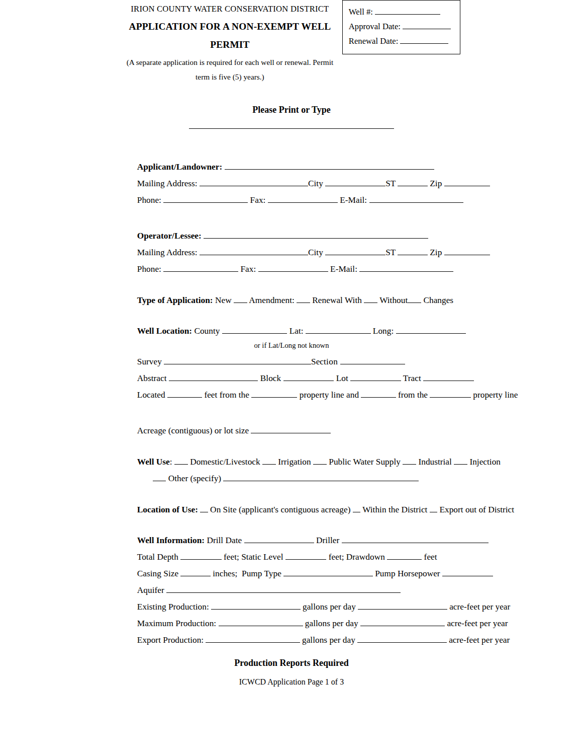IRION COUNTY WATER CONSERVATION DISTRICT
APPLICATION FOR A NON-EXEMPT WELL PERMIT
(A separate application is required for each well or renewal. Permit term is five (5) years.)
Well #:
Approval Date:
Renewal Date:
Please Print or Type
Applicant/Landowner:
Mailing Address: City ST Zip
Phone: Fax: E-Mail:
Operator/Lessee:
Mailing Address: City ST Zip
Phone: Fax: E-Mail:
Type of Application: New Amendment: Renewal With Without Changes
Well Location: County Lat: Long:
or if Lat/Long not known
Survey Section
Abstract Block Lot Tract
Located feet from the property line and from the property line
Acreage (contiguous) or lot size
Well Use: Domestic/Livestock Irrigation Public Water Supply Industrial Injection
Other (specify)
Location of Use: On Site (applicant's contiguous acreage) Within the District Export out of District
Well Information: Drill Date Driller
Total Depth feet; Static Level feet; Drawdown feet
Casing Size inches; Pump Type Pump Horsepower
Aquifer
Existing Production: gallons per day acre-feet per year
Maximum Production: gallons per day acre-feet per year
Export Production: gallons per day acre-feet per year
Production Reports Required
ICWCD Application Page 1 of 3